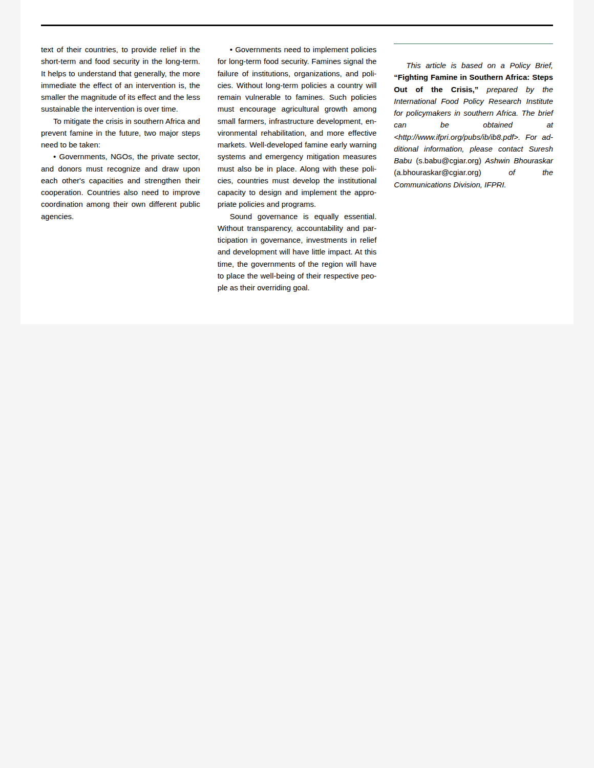text of their countries, to provide relief in the short-term and food security in the long-term. It helps to understand that generally, the more immediate the effect of an intervention is, the smaller the magnitude of its effect and the less sustainable the intervention is over time.
To mitigate the crisis in southern Africa and prevent famine in the future, two major steps need to be taken:
Governments, NGOs, the private sector, and donors must recognize and draw upon each other's capacities and strengthen their cooperation. Countries also need to improve coordination among their own different public agencies.
Governments need to implement policies for long-term food security. Famines signal the failure of institutions, organizations, and policies. Without long-term policies a country will remain vulnerable to famines. Such policies must encourage agricultural growth among small farmers, infrastructure development, environmental rehabilitation, and more effective markets. Well-developed famine early warning systems and emergency mitigation measures must also be in place. Along with these policies, countries must develop the institutional capacity to design and implement the appropriate policies and programs.
Sound governance is equally essential. Without transparency, accountability and participation in governance, investments in relief and development will have little impact. At this time, the governments of the region will have to place the well-being of their respective people as their overriding goal.
This article is based on a Policy Brief, “Fighting Famine in Southern Africa: Steps Out of the Crisis,” prepared by the International Food Policy Research Institute for policymakers in southern Africa. The brief can be obtained at <http://www.ifpri.org/pubs/ib/ib8.pdf>. For additional information, please contact Suresh Babu (s.babu@cgiar.org) Ashwin Bhouraskar (a.bhouraskar@cgiar.org) of the Communications Division, IFPRI.